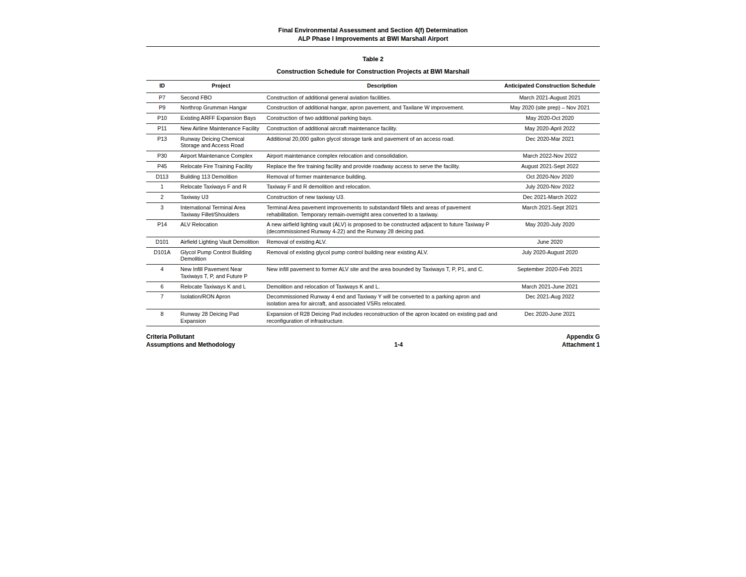Final Environmental Assessment and Section 4(f) Determination
ALP Phase I Improvements at BWI Marshall Airport
Table 2
Construction Schedule for Construction Projects at BWI Marshall
| ID | Project | Description | Anticipated Construction Schedule |
| --- | --- | --- | --- |
| P7 | Second FBO | Construction of additional general aviation facilities. | March 2021-August 2021 |
| P9 | Northrop Grumman Hangar | Construction of additional hangar, apron pavement, and Taxilane W improvement. | May 2020 (site prep) – Nov 2021 |
| P10 | Existing ARFF Expansion Bays | Construction of two additional parking bays. | May 2020-Oct 2020 |
| P11 | New Airline Maintenance Facility | Construction of additional aircraft maintenance facility. | May 2020-April 2022 |
| P13 | Runway Deicing Chemical Storage and Access Road | Additional 20,000 gallon glycol storage tank and pavement of an access road. | Dec 2020-Mar 2021 |
| P30 | Airport Maintenance Complex | Airport maintenance complex relocation and consolidation. | March 2022-Nov 2022 |
| P45 | Relocate Fire Training Facility | Replace the fire training facility and provide roadway access to serve the facility. | August 2021-Sept 2022 |
| D113 | Building 113 Demolition | Removal of former maintenance building. | Oct 2020-Nov 2020 |
| 1 | Relocate Taxiways F and R | Taxiway F and R demolition and relocation. | July 2020-Nov 2022 |
| 2 | Taxiway U3 | Construction of new taxiway U3. | Dec 2021-March 2022 |
| 3 | International Terminal Area Taxiway Fillet/Shoulders | Terminal Area pavement improvements to substandard fillets and areas of pavement rehabilitation. Temporary remain-overnight area converted to a taxiway. | March 2021-Sept 2021 |
| P14 | ALV Relocation | A new airfield lighting vault (ALV) is proposed to be constructed adjacent to future Taxiway P (decommissioned Runway 4-22) and the Runway 28 deicing pad. | May 2020-July 2020 |
| D101 | Airfield Lighting Vault Demolition | Removal of existing ALV. | June 2020 |
| D101A | Glycol Pump Control Building Demolition | Removal of existing glycol pump control building near existing ALV. | July 2020-August 2020 |
| 4 | New Infill Pavement Near Taxiways T, P, and Future P | New infill pavement to former ALV site and the area bounded by Taxiways T, P, P1, and C. | September 2020-Feb 2021 |
| 6 | Relocate Taxiways K and L | Demolition and relocation of Taxiways K and L. | March 2021-June 2021 |
| 7 | Isolation/RON Apron | Decommissioned Runway 4 end and Taxiway Y will be converted to a parking apron and isolation area for aircraft, and associated VSRs relocated. | Dec 2021-Aug 2022 |
| 8 | Runway 28 Deicing Pad Expansion | Expansion of R28 Deicing Pad includes reconstruction of the apron located on existing pad and reconfiguration of infrastructure. | Dec 2020-June 2021 |
Criteria Pollutant
Assumptions and Methodology
1-4
Appendix G
Attachment 1